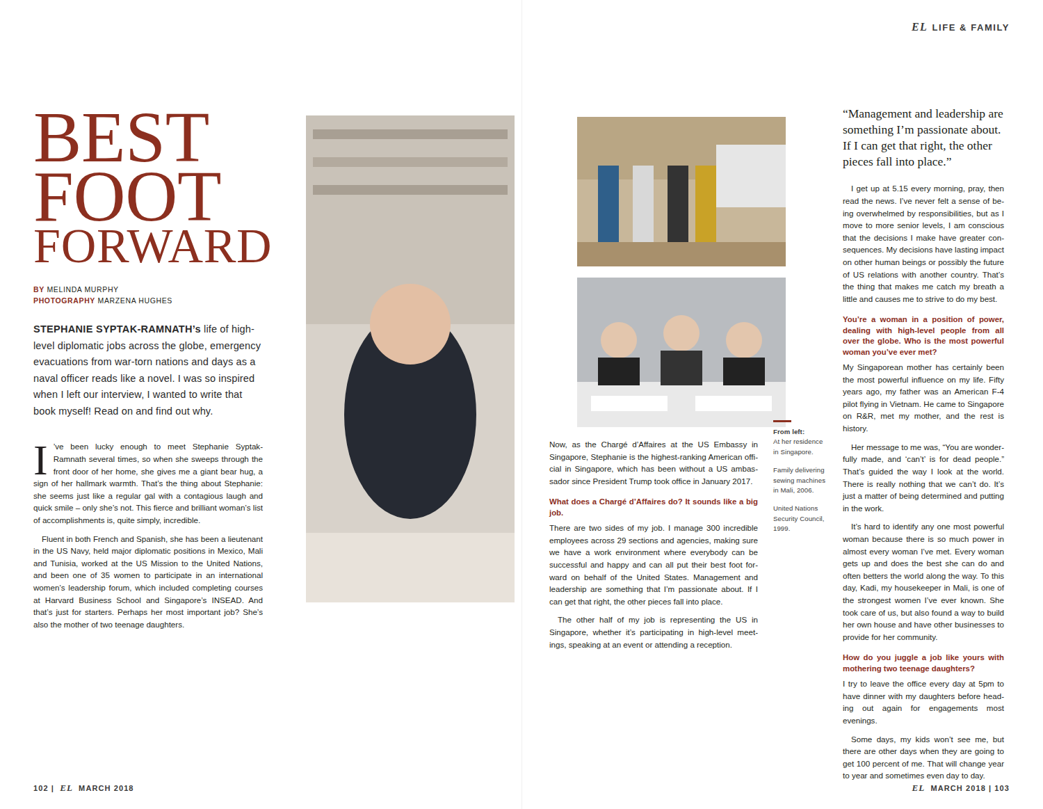BEST FOOT FORWARD
BY MELINDA MURPHY
PHOTOGRAPHY MARZENA HUGHES
STEPHANIE SYPTAK-RAMNATH’s life of high-level diplomatic jobs across the globe, emergency evacuations from war-torn nations and days as a naval officer reads like a novel. I was so inspired when I left our interview, I wanted to write that book myself! Read on and find out why.
I’ve been lucky enough to meet Stephanie Syptak-Ramnath several times, so when she sweeps through the front door of her home, she gives me a giant bear hug, a sign of her hallmark warmth. That’s the thing about Stephanie: she seems just like a regular gal with a contagious laugh and quick smile – only she’s not. This fierce and brilliant woman’s list of accomplishments is, quite simply, incredible.
Fluent in both French and Spanish, she has been a lieutenant in the US Navy, held major diplomatic positions in Mexico, Mali and Tunisia, worked at the US Mission to the United Nations, and been one of 35 women to participate in an international women’s leadership forum, which included completing courses at Harvard Business School and Singapore’s INSEAD. And that’s just for starters. Perhaps her most important job? She’s also the mother of two teenage daughters.
102 | EL MARCH 2018
ELLIFE & FAMILY
Now, as the Chargé d’Affaires at the US Embassy in Singapore, Stephanie is the highest-ranking American official in Singapore, which has been without a US ambassador since President Trump took office in January 2017.
What does a Chargé d’Affaires do? It sounds like a big job.
There are two sides of my job. I manage 300 incredible employees across 29 sections and agencies, making sure we have a work environment where everybody can be successful and happy and can all put their best foot forward on behalf of the United States. Management and leadership are something that I’m passionate about. If I can get that right, the other pieces fall into place.
The other half of my job is representing the US in Singapore, whether it’s participating in high-level meetings, speaking at an event or attending a reception.
From left:
At her residence in Singapore.
Family delivering sewing machines in Mali, 2006.
United Nations Security Council, 1999.
“Management and leadership are something I’m passionate about. If I can get that right, the other pieces fall into place.”
I get up at 5.15 every morning, pray, then read the news. I’ve never felt a sense of being overwhelmed by responsibilities, but as I move to more senior levels, I am conscious that the decisions I make have greater consequences. My decisions have lasting impact on other human beings or possibly the future of US relations with another country. That’s the thing that makes me catch my breath a little and causes me to strive to do my best.
You’re a woman in a position of power, dealing with high-level people from all over the globe. Who is the most powerful woman you’ve ever met?
My Singaporean mother has certainly been the most powerful influence on my life. Fifty years ago, my father was an American F-4 pilot flying in Vietnam. He came to Singapore on R&R, met my mother, and the rest is history.
Her message to me was, “You are wonderfully made, and ‘can’t’ is for dead people.” That’s guided the way I look at the world. There is really nothing that we can’t do. It’s just a matter of being determined and putting in the work.
It’s hard to identify any one most powerful woman because there is so much power in almost every woman I’ve met. Every woman gets up and does the best she can do and often betters the world along the way. To this day, Kadi, my housekeeper in Mali, is one of the strongest women I’ve ever known. She took care of us, but also found a way to build her own house and have other businesses to provide for her community.
How do you juggle a job like yours with mothering two teenage daughters?
I try to leave the office every day at 5pm to have dinner with my daughters before heading out again for engagements most evenings.
Some days, my kids won’t see me, but there are other days when they are going to get 100 percent of me. That will change year to year and sometimes even day to day.
EL MARCH 2018 | 103